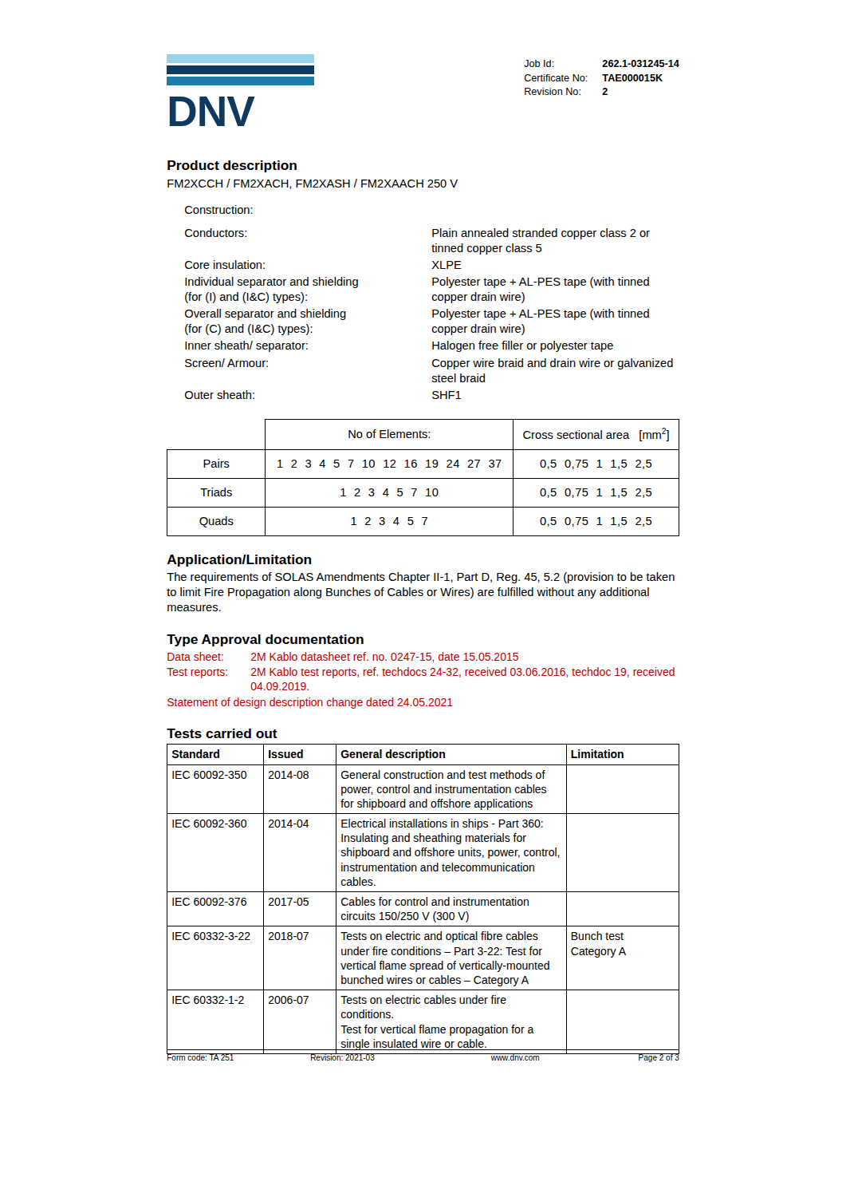DNV
| Job Id: | 262.1-031245-14 |
| Certificate No: | TAE000015K |
| Revision No: | 2 |
Product description
FM2XCCH / FM2XACH, FM2XASH / FM2XAACH 250 V
Construction:
| Conductors: | Plain annealed stranded copper class 2 or tinned copper class 5 |
| Core insulation: | XLPE |
| Individual separator and shielding (for (I) and (I&C) types): | Polyester tape + AL-PES tape (with tinned copper drain wire) |
| Overall separator and shielding (for (C) and (I&C) types): | Polyester tape + AL-PES tape (with tinned copper drain wire) |
| Inner sheath/ separator: | Halogen free filler or polyester tape |
| Screen/ Armour: | Copper wire braid and drain wire or galvanized steel braid |
| Outer sheath: | SHF1 |
| | No of Elements: | Cross sectional area [mm 2 ] |
| Pairs | 1 2 3 4 5 7 10 12 16 19 24 27 37 | 0,5 0,75 1 1,5 2,5 |
| Triads | 1 2 3 4 5 7 10 | 0,5 0,75 1 1,5 2,5 |
| Quads | 1 2 3 4 5 7 | 0,5 0,75 1 1,5 2,5 |
Application/Limitation
The requirements of SOLAS Amendments Chapter II-1, Part D, Reg. 45, 5.2 (provision to be taken to limit Fire Propagation along Bunches of Cables or Wires) are fulfilled without any additional measures.
Type Approval documentation
| Data sheet: | 2M Kablo datasheet ref. no. 0247-15, date 15.05.2015 |
| Test reports: | 2M Kablo test reports, ref. techdocs 24-32, received 03.06.2016, techdoc 19, received 04.09.2019. |
| Statement of design description change dated 24.05.2021 |
Tests carried out
| Standard | Issued | General description | Limitation |
| --- | --- | --- | --- |
| IEC 60092-350 | 2014-08 | General construction and test methods of power, control and instrumentation cables for shipboard and offshore applications | |
| IEC 60092-360 | 2014-04 | Electrical installations in ships - Part 360: Insulating and sheathing materials for shipboard and offshore units, power, control, instrumentation and telecommunication cables. | |
| IEC 60092-376 | 2017-05 | Cables for control and instrumentation circuits 150/250 V (300 V) | |
| IEC 60332-3-22 | 2018-07 | Tests on electric and optical fibre cables under fire conditions – Part 3-22: Test for vertical flame spread of vertically-mounted bunched wires or cables – Category A | Bunch test Category A |
| IEC 60332-1-2 | 2006-07 | Tests on electric cables under fire conditions. Test for vertical flame propagation for a single insulated wire or cable. | |
Form code: TA 251 Revision: 2021-03 www.dnv.com Page 2 of 3